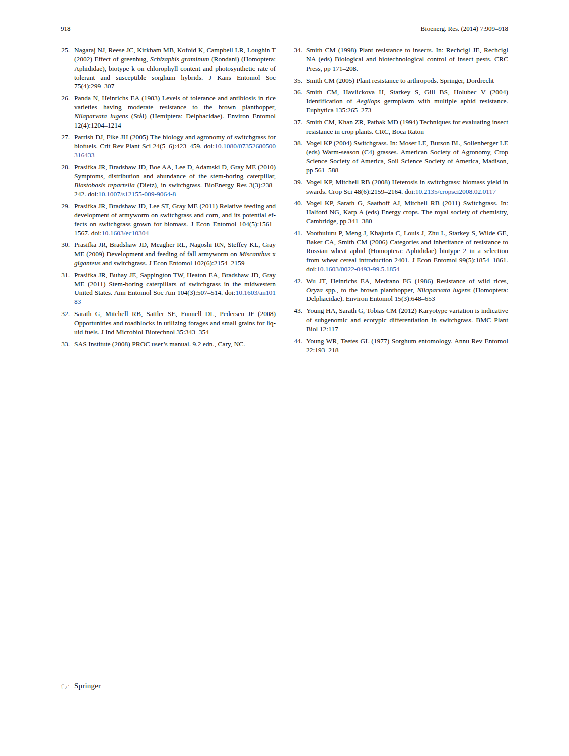918 Bioenerg. Res. (2014) 7:909–918
25. Nagaraj NJ, Reese JC, Kirkham MB, Kofoid K, Campbell LR, Loughin T (2002) Effect of greenbug, Schizaphis graminum (Rondani) (Homoptera: Aphididae), biotype k on chlorophyll content and photosynthetic rate of tolerant and susceptible sorghum hybrids. J Kans Entomol Soc 75(4):299–307
26. Panda N, Heinrichs EA (1983) Levels of tolerance and antibiosis in rice varieties having moderate resistance to the brown planthopper, Nilaparvata lugens (Stål) (Hemiptera: Delphacidae). Environ Entomol 12(4):1204–1214
27. Parrish DJ, Fike JH (2005) The biology and agronomy of switchgrass for biofuels. Crit Rev Plant Sci 24(5–6):423–459. doi:10.1080/07352680500316433
28. Prasifka JR, Bradshaw JD, Boe AA, Lee D, Adamski D, Gray ME (2010) Symptoms, distribution and abundance of the stem-boring caterpillar, Blastobasis repartella (Dietz), in switchgrass. BioEnergy Res 3(3):238–242. doi:10.1007/s12155-009-9064-8
29. Prasifka JR, Bradshaw JD, Lee ST, Gray ME (2011) Relative feeding and development of armyworm on switchgrass and corn, and its potential effects on switchgrass grown for biomass. J Econ Entomol 104(5):1561–1567. doi:10.1603/ec10304
30. Prasifka JR, Bradshaw JD, Meagher RL, Nagoshi RN, Steffey KL, Gray ME (2009) Development and feeding of fall armyworm on Miscanthus x giganteus and switchgrass. J Econ Entomol 102(6):2154–2159
31. Prasifka JR, Buhay JE, Sappington TW, Heaton EA, Bradshaw JD, Gray ME (2011) Stem-boring caterpillars of switchgrass in the midwestern United States. Ann Entomol Soc Am 104(3):507–514. doi:10.1603/an10183
32. Sarath G, Mitchell RB, Sattler SE, Funnell DL, Pedersen JF (2008) Opportunities and roadblocks in utilizing forages and small grains for liquid fuels. J Ind Microbiol Biotechnol 35:343–354
33. SAS Institute (2008) PROC user’s manual. 9.2 edn., Cary, NC.
34. Smith CM (1998) Plant resistance to insects. In: Rechcigl JE, Rechcigl NA (eds) Biological and biotechnological control of insect pests. CRC Press, pp 171–208.
35. Smith CM (2005) Plant resistance to arthropods. Springer, Dordrecht
36. Smith CM, Havlickova H, Starkey S, Gill BS, Holubec V (2004) Identification of Aegilops germplasm with multiple aphid resistance. Euphytica 135:265–273
37. Smith CM, Khan ZR, Pathak MD (1994) Techniques for evaluating insect resistance in crop plants. CRC, Boca Raton
38. Vogel KP (2004) Switchgrass. In: Moser LE, Burson BL, Sollenberger LE (eds) Warm-season (C4) grasses. American Society of Agronomy, Crop Science Society of America, Soil Science Society of America, Madison, pp 561–588
39. Vogel KP, Mitchell RB (2008) Heterosis in switchgrass: biomass yield in swards. Crop Sci 48(6):2159–2164. doi:10.2135/cropsci2008.02.0117
40. Vogel KP, Sarath G, Saathoff AJ, Mitchell RB (2011) Switchgrass. In: Halford NG, Karp A (eds) Energy crops. The royal society of chemistry, Cambridge, pp 341–380
41. Voothuluru P, Meng J, Khajuria C, Louis J, Zhu L, Starkey S, Wilde GE, Baker CA, Smith CM (2006) Categories and inheritance of resistance to Russian wheat aphid (Homoptera: Aphididae) biotype 2 in a selection from wheat cereal introduction 2401. J Econ Entomol 99(5):1854–1861. doi:10.1603/0022-0493-99.5.1854
42. Wu JT, Heinrichs EA, Medrano FG (1986) Resistance of wild rices, Oryza spp., to the brown planthopper, Nilaparvata lugens (Homoptera: Delphacidae). Environ Entomol 15(3):648–653
43. Young HA, Sarath G, Tobias CM (2012) Karyotype variation is indicative of subgenomic and ecotypic differentiation in switchgrass. BMC Plant Biol 12:117
44. Young WR, Teetes GL (1977) Sorghum entomology. Annu Rev Entomol 22:193–218
☞ Springer